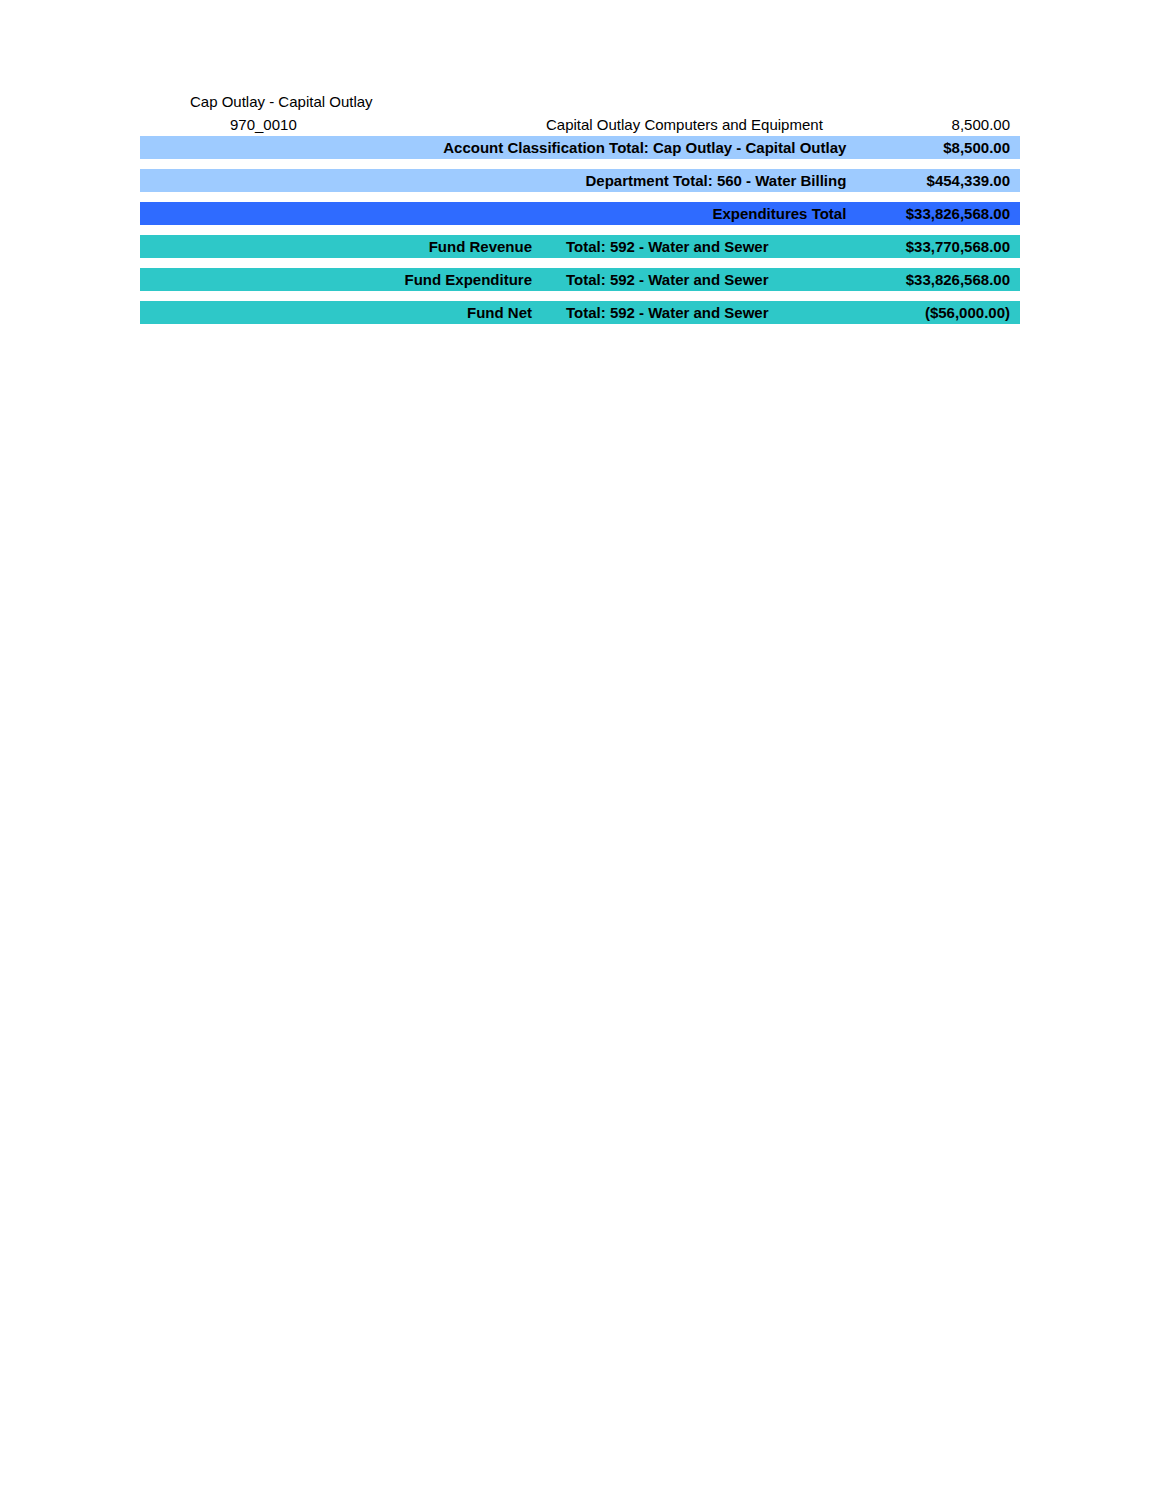| Cap Outlay - Capital Outlay |
| 970_0010 | Capital Outlay Computers and Equipment | 8,500.00 |
| Account Classification Total: Cap Outlay - Capital Outlay | $8,500.00 |
| Department Total: 560 - Water Billing | $454,339.00 |
| Expenditures Total | $33,826,568.00 |
| Fund Revenue | Total: 592 - Water and Sewer | | $33,770,568.00 |
| Fund Expenditure | Total: 592 - Water and Sewer | | $33,826,568.00 |
| Fund Net | Total: 592 - Water and Sewer | | ($56,000.00) |